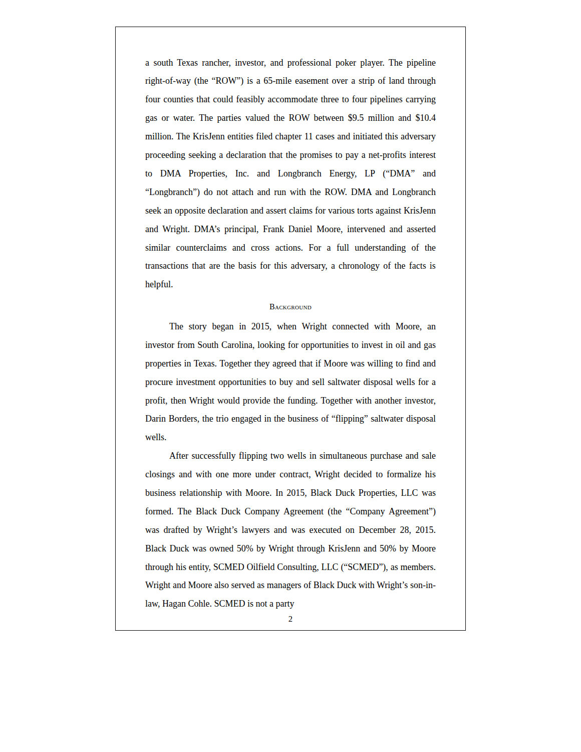a south Texas rancher, investor, and professional poker player. The pipeline right-of-way (the “ROW”) is a 65-mile easement over a strip of land through four counties that could feasibly accommodate three to four pipelines carrying gas or water. The parties valued the ROW between $9.5 million and $10.4 million. The KrisJenn entities filed chapter 11 cases and initiated this adversary proceeding seeking a declaration that the promises to pay a net-profits interest to DMA Properties, Inc. and Longbranch Energy, LP (“DMA” and “Longbranch”) do not attach and run with the ROW. DMA and Longbranch seek an opposite declaration and assert claims for various torts against KrisJenn and Wright. DMA’s principal, Frank Daniel Moore, intervened and asserted similar counterclaims and cross actions. For a full understanding of the transactions that are the basis for this adversary, a chronology of the facts is helpful.
Background
The story began in 2015, when Wright connected with Moore, an investor from South Carolina, looking for opportunities to invest in oil and gas properties in Texas. Together they agreed that if Moore was willing to find and procure investment opportunities to buy and sell saltwater disposal wells for a profit, then Wright would provide the funding. Together with another investor, Darin Borders, the trio engaged in the business of “flipping” saltwater disposal wells.
After successfully flipping two wells in simultaneous purchase and sale closings and with one more under contract, Wright decided to formalize his business relationship with Moore. In 2015, Black Duck Properties, LLC was formed. The Black Duck Company Agreement (the “Company Agreement”) was drafted by Wright’s lawyers and was executed on December 28, 2015. Black Duck was owned 50% by Wright through KrisJenn and 50% by Moore through his entity, SCMED Oilfield Consulting, LLC (“SCMED”), as members. Wright and Moore also served as managers of Black Duck with Wright’s son-in-law, Hagan Cohle. SCMED is not a party
2